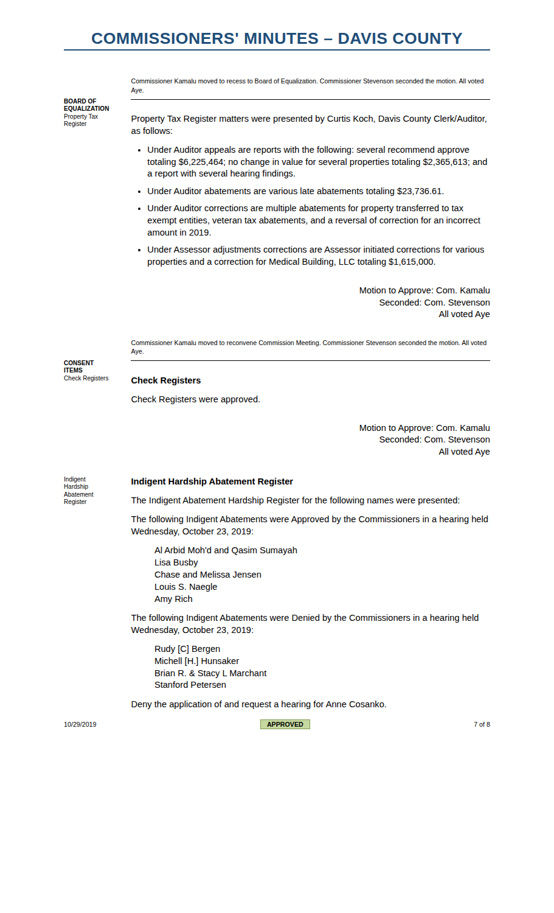COMMISSIONERS' MINUTES – DAVIS COUNTY
| | Commissioner Kamalu moved to recess to Board of Equalization. Commissioner Stevenson seconded the motion. All voted Aye. |
| BOARD OF EQUALIZATION | |
| Property Tax Register | Property Tax Register matters were presented by Curtis Koch, Davis County Clerk/Auditor, as follows: Under Auditor appeals are reports with the following: several recommend approve totaling $6,225,464; no change in value for several properties totaling $2,365,613; and a report with several hearing findings. Under Auditor abatements are various late abatements totaling $23,736.61. Under Auditor corrections are multiple abatements for property transferred to tax exempt entities, veteran tax abatements, and a reversal of correction for an incorrect amount in 2019. Under Assessor adjustments corrections are Assessor initiated corrections for various properties and a correction for Medical Building, LLC totaling $1,615,000. Motion to Approve: Com. Kamalu Seconded: Com. Stevenson All voted Aye Commissioner Kamalu moved to reconvene Commission Meeting. Commissioner Stevenson seconded the motion. All voted Aye. |
| CONSENT ITEMS | |
| Check Registers | Check Registers Check Registers were approved. Motion to Approve: Com. Kamalu Seconded: Com. Stevenson All voted Aye |
| Indigent Hardship Abatement Register | Indigent Hardship Abatement Register The Indigent Abatement Hardship Register for the following names were presented: The following Indigent Abatements were Approved by the Commissioners in a hearing held Wednesday, October 23, 2019: Al Arbid Moh'd and Qasim Sumayah Lisa Busby Chase and Melissa Jensen Louis S. Naegle Amy Rich The following Indigent Abatements were Denied by the Commissioners in a hearing held Wednesday, October 23, 2019: Rudy [C] Bergen Michell [H.] Hunsaker Brian R. & Stacy L Marchant Stanford Petersen Deny the application of and request a hearing for Anne Cosanko. |
10/29/2019 APPROVED 7 of 8